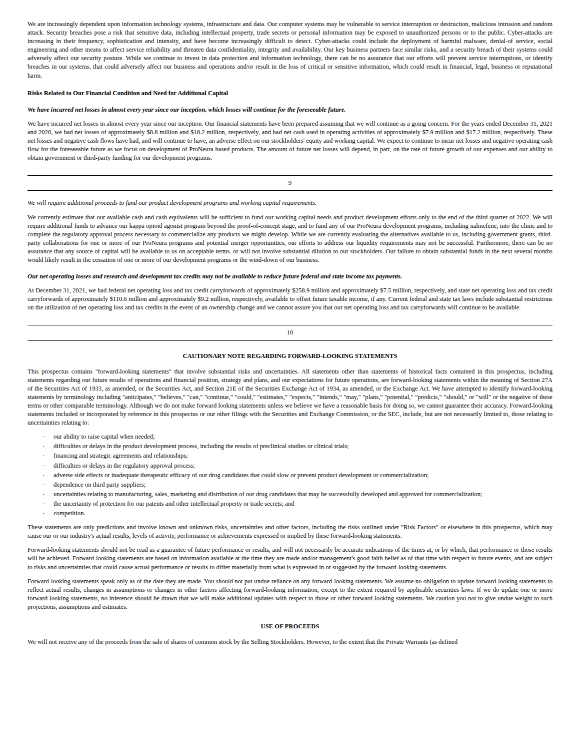We are increasingly dependent upon information technology systems, infrastructure and data. Our computer systems may be vulnerable to service interruption or destruction, malicious intrusion and random attack. Security breaches pose a risk that sensitive data, including intellectual property, trade secrets or personal information may be exposed to unauthorized persons or to the public. Cyber-attacks are increasing in their frequency, sophistication and intensity, and have become increasingly difficult to detect. Cyber-attacks could include the deployment of harmful malware, denial-of service, social engineering and other means to affect service reliability and threaten data confidentiality, integrity and availability. Our key business partners face similar risks, and a security breach of their systems could adversely affect our security posture. While we continue to invest in data protection and information technology, there can be no assurance that our efforts will prevent service interruptions, or identify breaches in our systems, that could adversely affect our business and operations and/or result in the loss of critical or sensitive information, which could result in financial, legal, business or reputational harm.
Risks Related to Our Financial Condition and Need for Additional Capital
We have incurred net losses in almost every year since our inception, which losses will continue for the foreseeable future.
We have incurred net losses in almost every year since our inception. Our financial statements have been prepared assuming that we will continue as a going concern. For the years ended December 31, 2021 and 2020, we had net losses of approximately $8.8 million and $18.2 million, respectively, and had net cash used in operating activities of approximately $7.9 million and $17.2 million, respectively. These net losses and negative cash flows have had, and will continue to have, an adverse effect on our stockholders' equity and working capital. We expect to continue to incur net losses and negative operating cash flow for the foreseeable future as we focus on development of ProNeura based products. The amount of future net losses will depend, in part, on the rate of future growth of our expenses and our ability to obtain government or third-party funding for our development programs.
9
We will require additional proceeds to fund our product development programs and working capital requirements.
We currently estimate that our available cash and cash equivalents will be sufficient to fund our working capital needs and product development efforts only to the end of the third quarter of 2022. We will require additional funds to advance our kappa opioid agonist program beyond the proof-of-concept stage, and to fund any of our ProNeura development programs, including nalmefene, into the clinic and to complete the regulatory approval process necessary to commercialize any products we might develop. While we are currently evaluating the alternatives available to us, including government grants, third-party collaborations for one or more of our ProNeura programs and potential merger opportunities, our efforts to address our liquidity requirements may not be successful. Furthermore, there can be no assurance that any source of capital will be available to us on acceptable terms. or will not involve substantial dilution to our stockholders. Our failure to obtain substantial funds in the next several months would likely result in the cessation of one or more of our development programs or the wind-down of our business.
Our net operating losses and research and development tax credits may not be available to reduce future federal and state income tax payments.
At December 31, 2021, we had federal net operating loss and tax credit carryforwards of approximately $258.9 million and approximately $7.5 million, respectively, and state net operating loss and tax credit carryforwards of approximately $110.6 million and approximately $9.2 million, respectively, available to offset future taxable income, if any. Current federal and state tax laws include substantial restrictions on the utilization of net operating loss and tax credits in the event of an ownership change and we cannot assure you that our net operating loss and tax carryforwards will continue to be available.
10
CAUTIONARY NOTE REGARDING FORWARD-LOOKING STATEMENTS
This prospectus contains "forward-looking statements" that involve substantial risks and uncertainties. All statements other than statements of historical facts contained in this prospectus, including statements regarding our future results of operations and financial position, strategy and plans, and our expectations for future operations, are forward-looking statements within the meaning of Section 27A of the Securities Act of 1933, as amended, or the Securities Act, and Section 21E of the Securities Exchange Act of 1934, as amended, or the Exchange Act. We have attempted to identify forward-looking statements by terminology including "anticipates," "believes," "can," "continue," "could," "estimates," "expects," "intends," "may," "plans," "potential," "predicts," "should," or "will" or the negative of these terms or other comparable terminology. Although we do not make forward looking statements unless we believe we have a reasonable basis for doing so, we cannot guarantee their accuracy. Forward-looking statements included or incorporated by reference in this prospectus or our other filings with the Securities and Exchange Commission, or the SEC, include, but are not necessarily limited to, those relating to uncertainties relating to:
our ability to raise capital when needed;
difficulties or delays in the product development process, including the results of preclinical studies or clinical trials;
financing and strategic agreements and relationships;
difficulties or delays in the regulatory approval process;
adverse side effects or inadequate therapeutic efficacy of our drug candidates that could slow or prevent product development or commercialization;
dependence on third party suppliers;
uncertainties relating to manufacturing, sales, marketing and distribution of our drug candidates that may be successfully developed and approved for commercialization;
the uncertainty of protection for our patents and other intellectual property or trade secrets; and
competition.
These statements are only predictions and involve known and unknown risks, uncertainties and other factors, including the risks outlined under "Risk Factors" or elsewhere in this prospectus, which may cause our or our industry's actual results, levels of activity, performance or achievements expressed or implied by these forward-looking statements.
Forward-looking statements should not be read as a guarantee of future performance or results, and will not necessarily be accurate indications of the times at, or by which, that performance or those results will be achieved. Forward-looking statements are based on information available at the time they are made and/or management's good faith belief as of that time with respect to future events, and are subject to risks and uncertainties that could cause actual performance or results to differ materially from what is expressed in or suggested by the forward-looking statements.
Forward-looking statements speak only as of the date they are made. You should not put undue reliance on any forward-looking statements. We assume no obligation to update forward-looking statements to reflect actual results, changes in assumptions or changes in other factors affecting forward-looking information, except to the extent required by applicable securities laws. If we do update one or more forward-looking statements, no inference should be drawn that we will make additional updates with respect to those or other forward-looking statements. We caution you not to give undue weight to such projections, assumptions and estimates.
USE OF PROCEEDS
We will not receive any of the proceeds from the sale of shares of common stock by the Selling Stockholders. However, to the extent that the Private Warrants (as defined